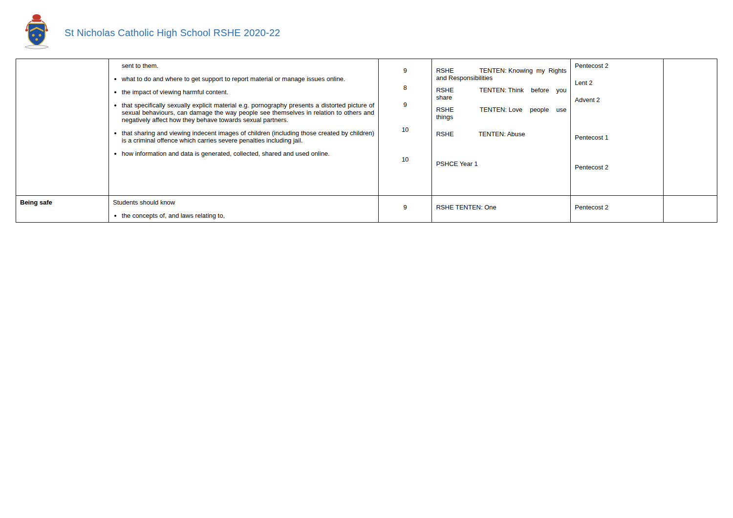St Nicholas Catholic High School RSHE 2020-22
| | sent to them. what to do and where to get support to report material or manage issues online. the impact of viewing harmful content. that specifically sexually explicit material e.g. pornography presents a distorted picture of sexual behaviours, can damage the way people see themselves in relation to others and negatively affect how they behave towards sexual partners. that sharing and viewing indecent images of children (including those created by children) is a criminal offence which carries severe penalties including jail. how information and data is generated, collected, shared and used online. | 9 8 9 10 10 | RSHE TENTEN: Knowing my Rights and Responsibilities RSHE TENTEN: Think before you share RSHE TENTEN: Love people use things RSHE TENTEN: Abuse PSHCE Year 1 | Pentecost 2 Lent 2 Advent 2 Pentecost 1 Pentecost 2 | |
| Being safe | Students should know the concepts of, and laws relating to, | 9 | RSHE TENTEN: One | Pentecost 2 | |